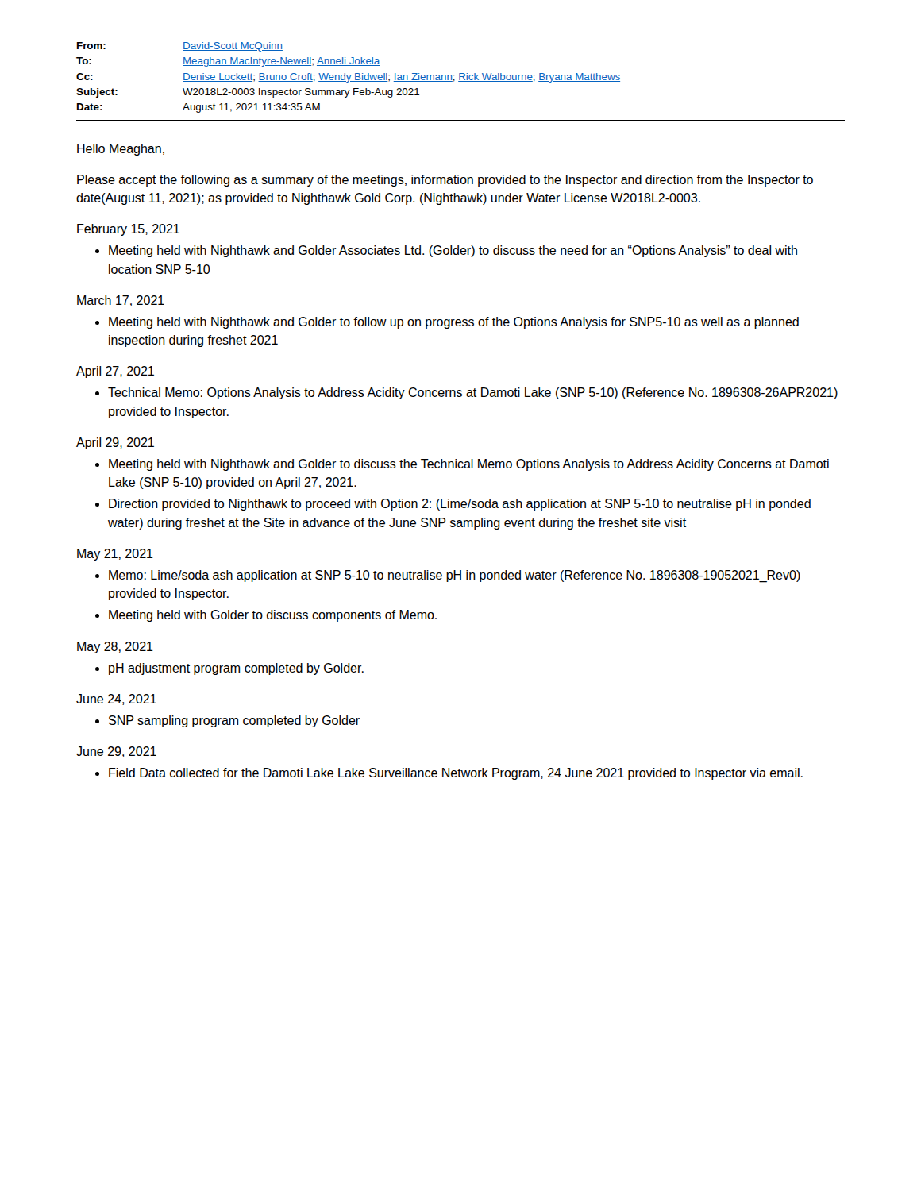| From: | David-Scott McQuinn |
| To: | Meaghan MacIntyre-Newell ; Anneli Jokela |
| Cc: | Denise Lockett ; Bruno Croft ; Wendy Bidwell ; Ian Ziemann ; Rick Walbourne ; Bryana Matthews |
| Subject: | W2018L2-0003 Inspector Summary Feb-Aug 2021 |
| Date: | August 11, 2021 11:34:35 AM |
Hello Meaghan,
Please accept the following as a summary of the meetings, information provided to the Inspector and direction from the Inspector to date(August 11, 2021); as provided to Nighthawk Gold Corp. (Nighthawk) under Water License W2018L2-0003.
February 15, 2021
Meeting held with Nighthawk and Golder Associates Ltd. (Golder) to discuss the need for an “Options Analysis” to deal with location SNP 5-10
March 17, 2021
Meeting held with Nighthawk and Golder to follow up on progress of the Options Analysis for SNP5-10 as well as a planned inspection during freshet 2021
April 27, 2021
Technical Memo: Options Analysis to Address Acidity Concerns at Damoti Lake (SNP 5-10) (Reference No. 1896308-26APR2021) provided to Inspector.
April 29, 2021
Meeting held with Nighthawk and Golder to discuss the Technical Memo Options Analysis to Address Acidity Concerns at Damoti Lake (SNP 5-10) provided on April 27, 2021.
Direction provided to Nighthawk to proceed with Option 2: (Lime/soda ash application at SNP 5-10 to neutralise pH in ponded water) during freshet at the Site in advance of the June SNP sampling event during the freshet site visit
May 21, 2021
Memo: Lime/soda ash application at SNP 5-10 to neutralise pH in ponded water (Reference No. 1896308-19052021_Rev0) provided to Inspector.
Meeting held with Golder to discuss components of Memo.
May 28, 2021
pH adjustment program completed by Golder.
June 24, 2021
SNP sampling program completed by Golder
June 29, 2021
Field Data collected for the Damoti Lake Lake Surveillance Network Program, 24 June 2021 provided to Inspector via email.